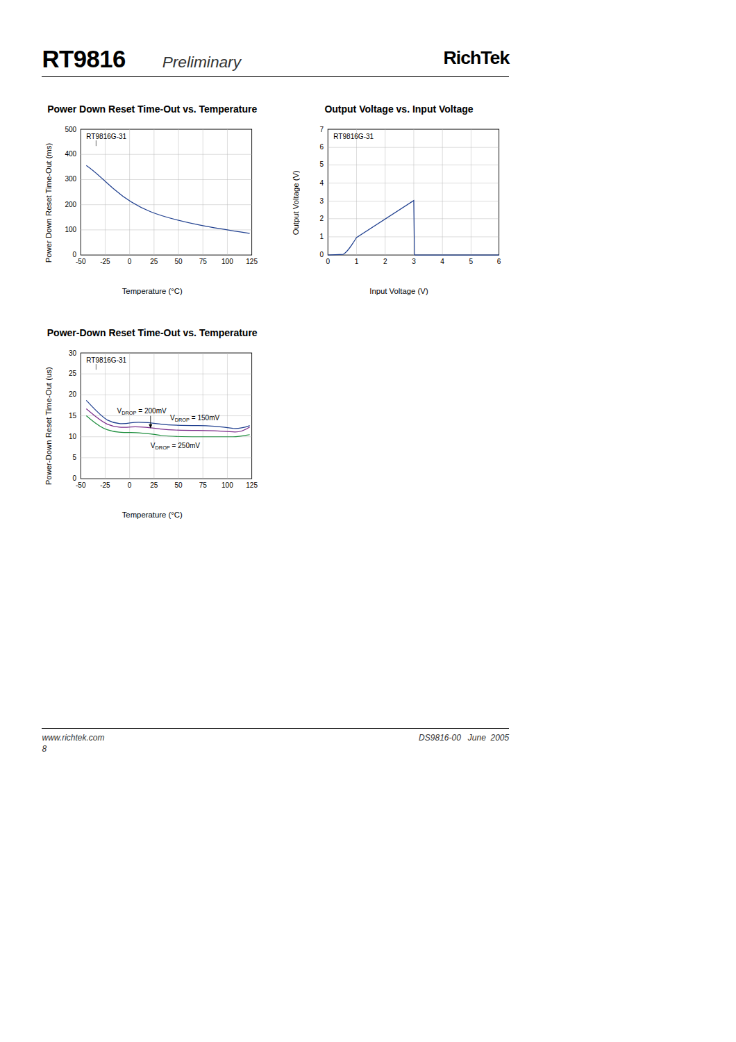RT9816
Preliminary
RichTek
Power Down Reset Time-Out vs. Temperature
Power Down Reset Time-Out (ms)
0 100 200 300 400 500 -50 -25 0 25 50 75 100 125 RT9816G-31
Temperature (°C)
Output Voltage vs. Input Voltage
Output Voltage (V)
0 1 2 3 4 5 6 7 0 1 2 3 4 5 6 RT9816G-31
Input Voltage (V)
Power-Down Reset Time-Out vs. Temperature
Power-Down Reset Time-Out (us)
0 5 10 15 20 25 30 -50 -25 0 25 50 75 100 125 RT9816G-31 VDROP = 200mV VDROP = 150mV VDROP = 250mV
Temperature (°C)
www.richtek.com
DS9816-00 June 2005
8